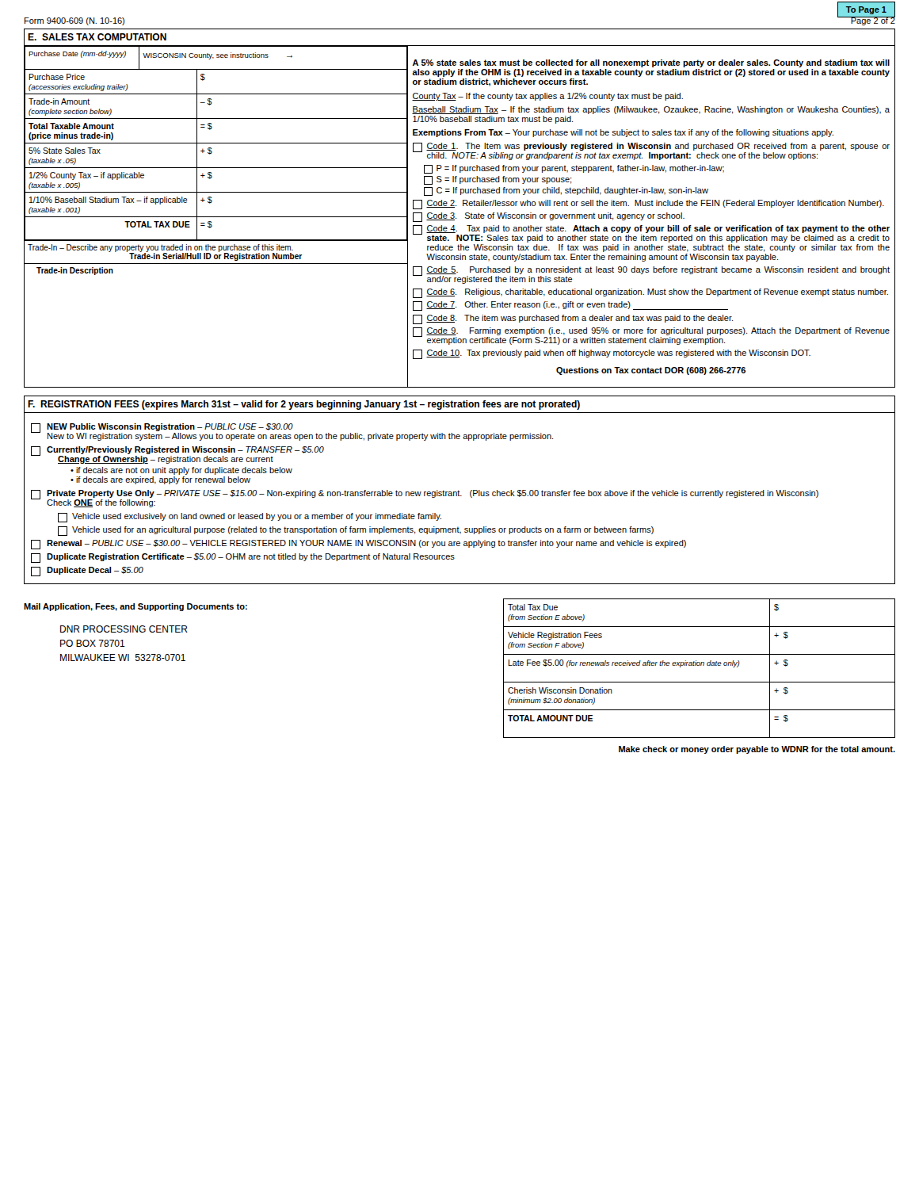To Page 1
Form 9400-609 (N. 10-16)
Page 2 of 2
| E. SALES TAX COMPUTATION |
| / Purchase Date (mm-dd-yyyy) / WISCONSIN County, see instructions → / / Purchase Price (accessories excluding trailer) / $ / / Trade-in Amount (complete section below) / – $ / / Total Taxable Amount (price minus trade-in) / = $ / / 5% State Sales Tax (taxable x .05) / + $ / / 1/2% County Tax – if applicable (taxable x .005) / + $ / / 1/10% Baseball Stadium Tax – if applicable (taxable x .001) / + $ / / TOTAL TAX DUE / = $ / Trade-In – Describe any property you traded in on the purchase of this item. Trade-in Serial/Hull ID or Registration Number Trade-in Description | A 5% state sales tax must be collected for all nonexempt private party or dealer sales. County and stadium tax will also apply if the OHM is (1) received in a taxable county or stadium district or (2) stored or used in a taxable county or stadium district, whichever occurs first. County Tax – If the county tax applies a 1/2% county tax must be paid. Baseball Stadium Tax – If the stadium tax applies (Milwaukee, Ozaukee, Racine, Washington or Waukesha Counties), a 1/10% baseball stadium tax must be paid. Exemptions From Tax – Your purchase will not be subject to sales tax if any of the following situations apply. Code 1 . The Item was previously registered in Wisconsin and purchased OR received from a parent, spouse or child. NOTE: A sibling or grandparent is not tax exempt. Important: check one of the below options: P = If purchased from your parent, stepparent, father-in-law, mother-in-law; S = If purchased from your spouse; C = If purchased from your child, stepchild, daughter-in-law, son-in-law Code 2 . Retailer/lessor who will rent or sell the item. Must include the FEIN (Federal Employer Identification Number). Code 3 . State of Wisconsin or government unit, agency or school. Code 4 . Tax paid to another state. Attach a copy of your bill of sale or verification of tax payment to the other state. NOTE: Sales tax paid to another state on the item reported on this application may be claimed as a credit to reduce the Wisconsin tax due. If tax was paid in another state, subtract the state, county or similar tax from the Wisconsin state, county/stadium tax. Enter the remaining amount of Wisconsin tax payable. Code 5 . Purchased by a nonresident at least 90 days before registrant became a Wisconsin resident and brought and/or registered the item in this state Code 6 . Religious, charitable, educational organization. Must show the Department of Revenue exempt status number. Code 7 . Other. Enter reason (i.e., gift or even trade) Code 8 . The item was purchased from a dealer and tax was paid to the dealer. Code 9 . Farming exemption (i.e., used 95% or more for agricultural purposes). Attach the Department of Revenue exemption certificate (Form S-211) or a written statement claiming exemption. Code 10 . Tax previously paid when off highway motorcycle was registered with the Wisconsin DOT. Questions on Tax contact DOR (608) 266-2776 |
F. REGISTRATION FEES (expires March 31st – valid for 2 years beginning January 1st – registration fees are not prorated)
NEW Public Wisconsin Registration – PUBLIC USE – $30.00
New to WI registration system – Allows you to operate on areas open to the public, private property with the appropriate permission.
Currently/Previously Registered in Wisconsin – TRANSFER – $5.00
Change of Ownership – registration decals are current
if decals are not on unit apply for duplicate decals below
if decals are expired, apply for renewal below
Private Property Use Only – PRIVATE USE – $15.00 – Non-expiring & non-transferrable to new registrant. (Plus check $5.00 transfer fee box above if the vehicle is currently registered in Wisconsin)
Check ONE of the following:
Vehicle used exclusively on land owned or leased by you or a member of your immediate family.
Vehicle used for an agricultural purpose (related to the transportation of farm implements, equipment, supplies or products on a farm or between farms)
Renewal – PUBLIC USE – $30.00 – VEHICLE REGISTERED IN YOUR NAME IN WISCONSIN (or you are applying to transfer into your name and vehicle is expired)
Duplicate Registration Certificate – $5.00 – OHM are not titled by the Department of Natural Resources
Duplicate Decal – $5.00
Mail Application, Fees, and Supporting Documents to:
DNR PROCESSING CENTER
PO BOX 78701
MILWAUKEE WI 53278-0701
| Total Tax Due (from Section E above) | $ |
| Vehicle Registration Fees (from Section F above) | + $ |
| Late Fee $5.00 (for renewals received after the expiration date only) | + $ |
| Cherish Wisconsin Donation (minimum $2.00 donation) | + $ |
| TOTAL AMOUNT DUE | = $ |
Make check or money order payable to WDNR for the total amount.